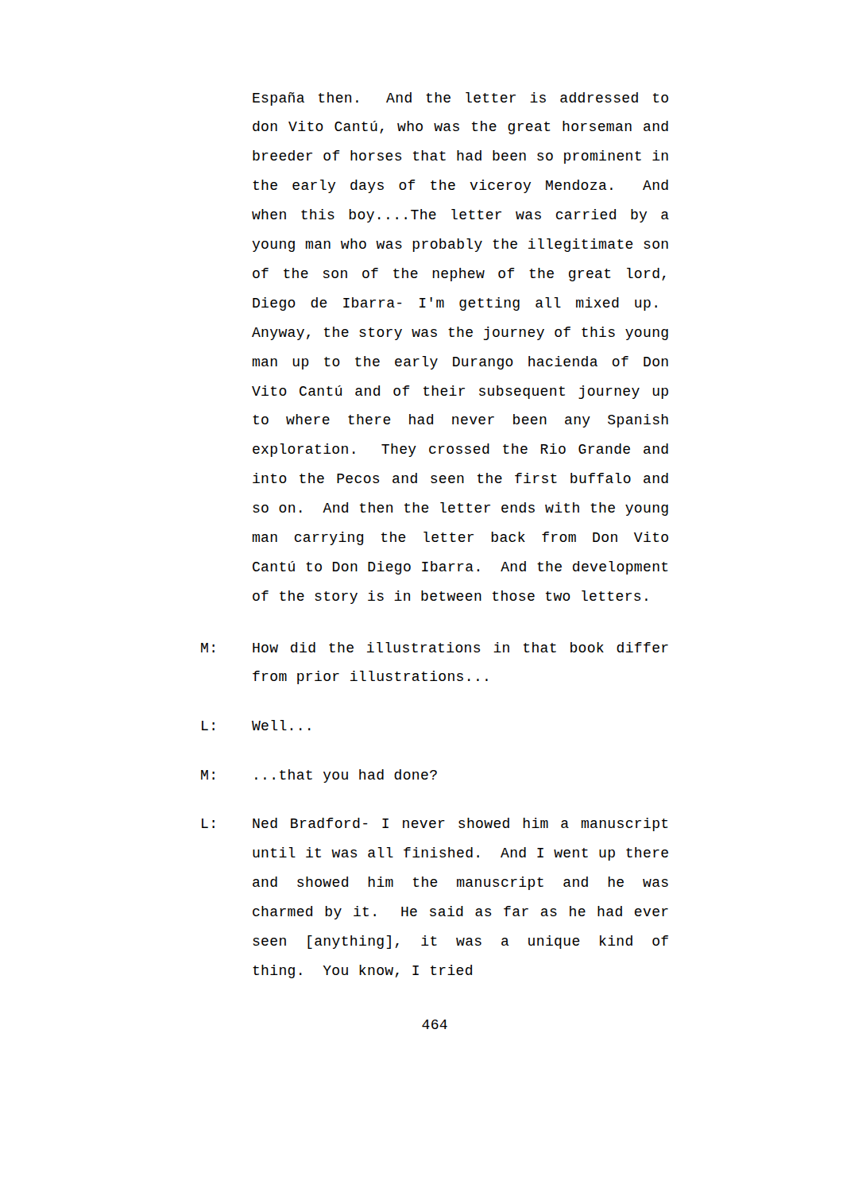España then. And the letter is addressed to don Vito Cantú, who was the great horseman and breeder of horses that had been so prominent in the early days of the viceroy Mendoza. And when this boy....The letter was carried by a young man who was probably the illegitimate son of the son of the nephew of the great lord, Diego de Ibarra- I'm getting all mixed up. Anyway, the story was the journey of this young man up to the early Durango hacienda of Don Vito Cantú and of their subsequent journey up to where there had never been any Spanish exploration. They crossed the Rio Grande and into the Pecos and seen the first buffalo and so on. And then the letter ends with the young man carrying the letter back from Don Vito Cantú to Don Diego Ibarra. And the development of the story is in between those two letters.
M:
How did the illustrations in that book differ from prior illustrations...
L:
Well...
M:
...that you had done?
L:
Ned Bradford- I never showed him a manuscript until it was all finished. And I went up there and showed him the manuscript and he was charmed by it. He said as far as he had ever seen [anything], it was a unique kind of thing. You know, I tried
464